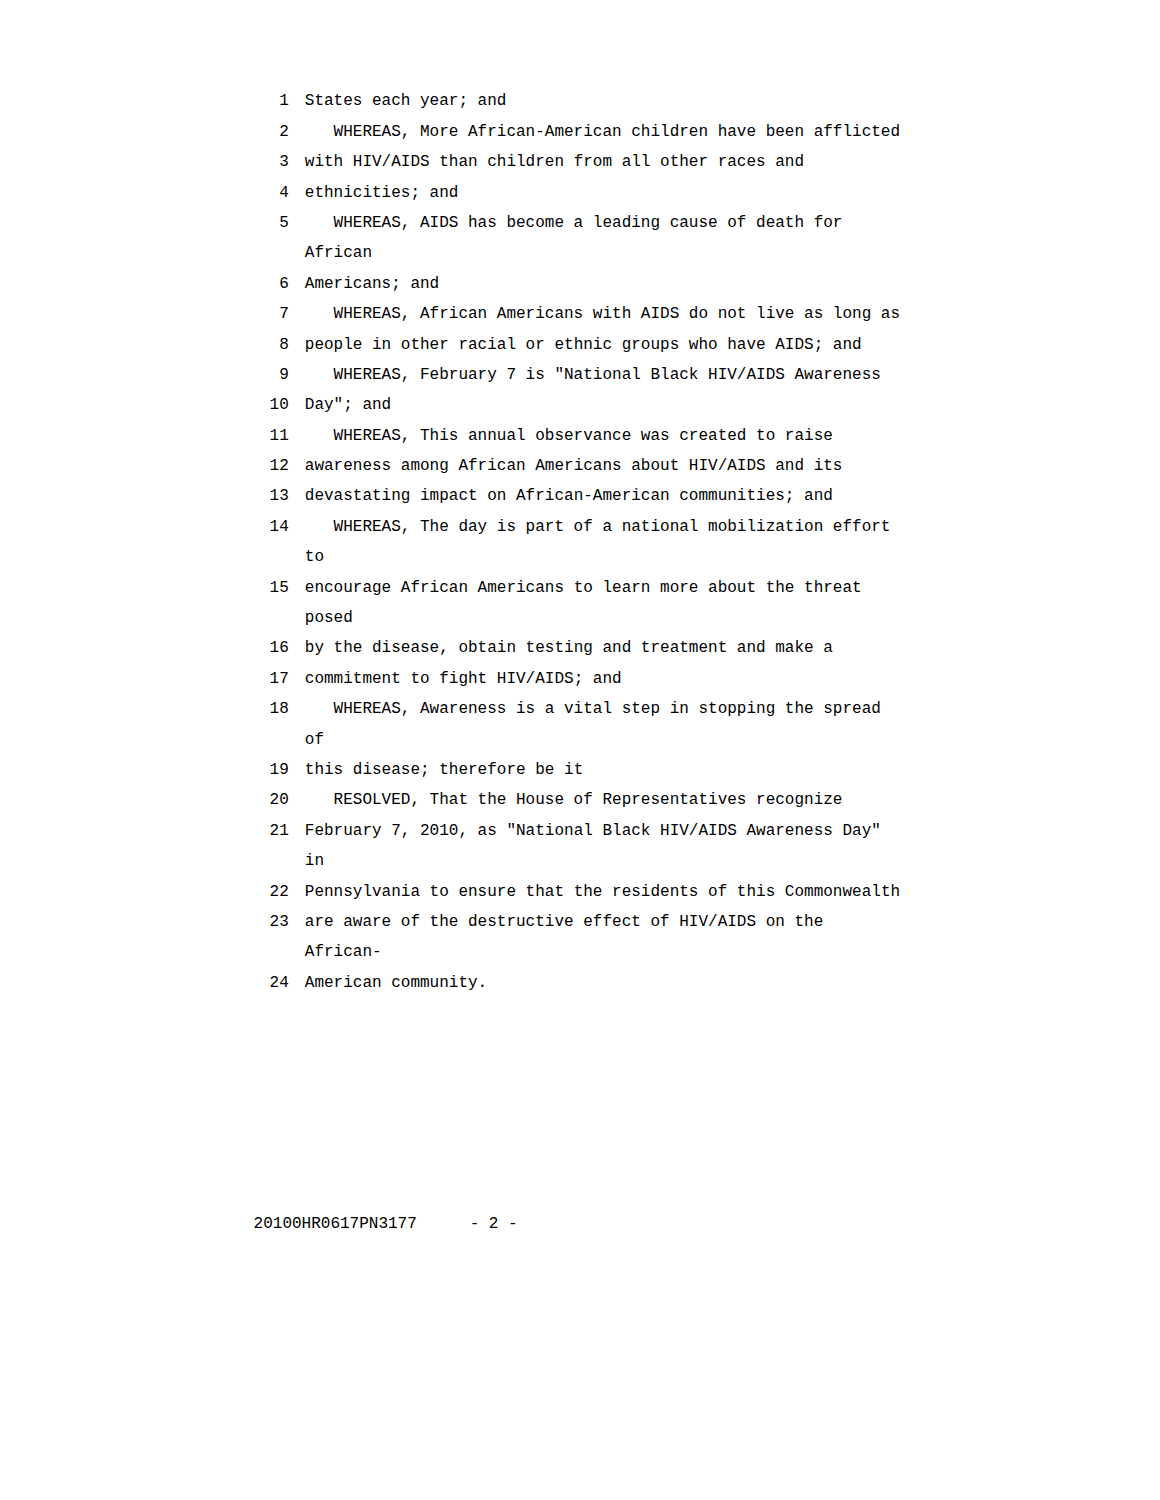States each year; and
WHEREAS, More African-American children have been afflicted
with HIV/AIDS than children from all other races and
ethnicities; and
WHEREAS, AIDS has become a leading cause of death for African
Americans; and
WHEREAS, African Americans with AIDS do not live as long as
people in other racial or ethnic groups who have AIDS; and
WHEREAS, February 7 is "National Black HIV/AIDS Awareness
Day"; and
WHEREAS, This annual observance was created to raise
awareness among African Americans about HIV/AIDS and its
devastating impact on African-American communities; and
WHEREAS, The day is part of a national mobilization effort to
encourage African Americans to learn more about the threat posed
by the disease, obtain testing and treatment and make a
commitment to fight HIV/AIDS; and
WHEREAS, Awareness is a vital step in stopping the spread of
this disease; therefore be it
RESOLVED, That the House of Representatives recognize
February 7, 2010, as "National Black HIV/AIDS Awareness Day" in
Pennsylvania to ensure that the residents of this Commonwealth
are aware of the destructive effect of HIV/AIDS on the African-
American community.
20100HR0617PN3177 - 2 -